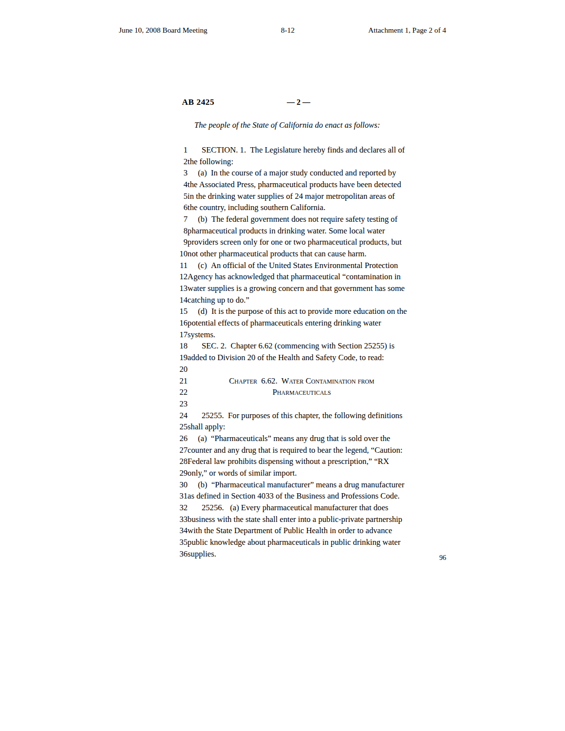June 10, 2008 Board Meeting
8-12
Attachment 1, Page 2 of 4
AB 2425 — 2 —
The people of the State of California do enact as follows:
| 1 | SECTION. 1. The Legislature hereby finds and declares all of |
| 2 | the following: |
| 3 | (a) In the course of a major study conducted and reported by |
| 4 | the Associated Press, pharmaceutical products have been detected |
| 5 | in the drinking water supplies of 24 major metropolitan areas of |
| 6 | the country, including southern California. |
| 7 | (b) The federal government does not require safety testing of |
| 8 | pharmaceutical products in drinking water. Some local water |
| 9 | providers screen only for one or two pharmaceutical products, but |
| 10 | not other pharmaceutical products that can cause harm. |
| 11 | (c) An official of the United States Environmental Protection |
| 12 | Agency has acknowledged that pharmaceutical “contamination in |
| 13 | water supplies is a growing concern and that government has some |
| 14 | catching up to do.” |
| 15 | (d) It is the purpose of this act to provide more education on the |
| 16 | potential effects of pharmaceuticals entering drinking water |
| 17 | systems. |
| 18 | SEC. 2. Chapter 6.62 (commencing with Section 25255) is |
| 19 | added to Division 20 of the Health and Safety Code, to read: |
| 20 | |
| 21 | Chapter 6.62. Water Contamination from |
| 22 | Pharmaceuticals |
| 23 | |
| 24 | 25255. For purposes of this chapter, the following definitions |
| 25 | shall apply: |
| 26 | (a) “Pharmaceuticals” means any drug that is sold over the |
| 27 | counter and any drug that is required to bear the legend, “Caution: |
| 28 | Federal law prohibits dispensing without a prescription,” “RX |
| 29 | only,” or words of similar import. |
| 30 | (b) “Pharmaceutical manufacturer” means a drug manufacturer |
| 31 | as defined in Section 4033 of the Business and Professions Code. |
| 32 | 25256. (a) Every pharmaceutical manufacturer that does |
| 33 | business with the state shall enter into a public-private partnership |
| 34 | with the State Department of Public Health in order to advance |
| 35 | public knowledge about pharmaceuticals in public drinking water |
| 36 | supplies. |
96